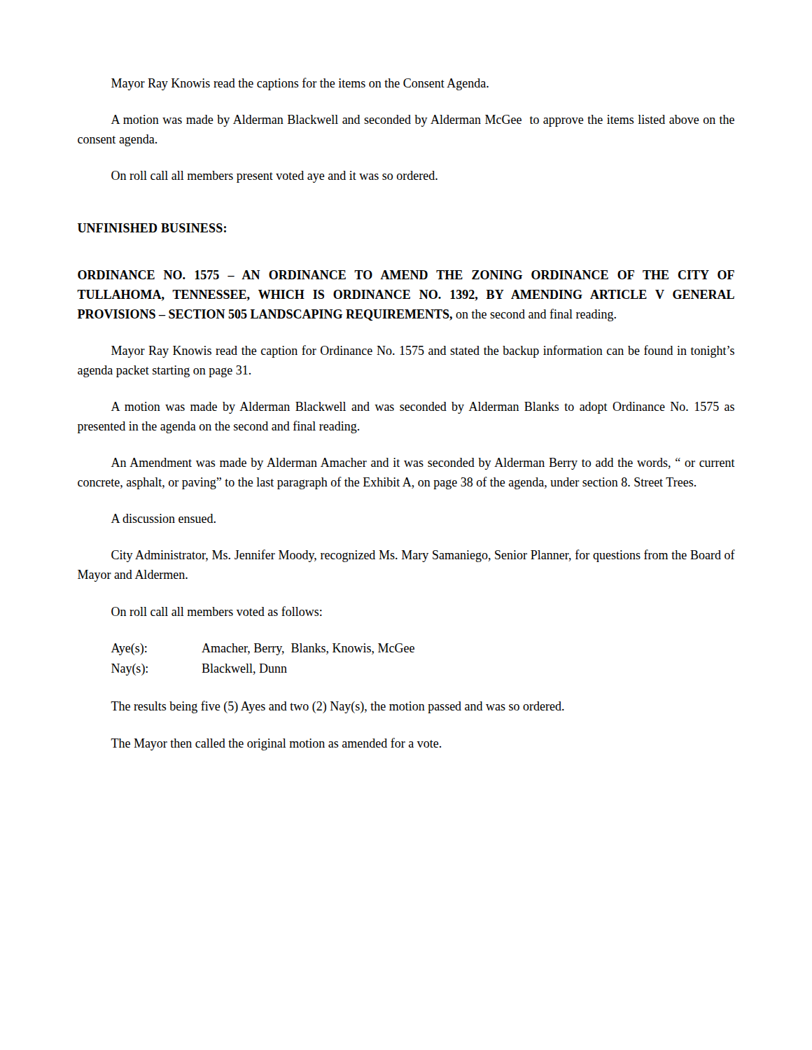Mayor Ray Knowis read the captions for the items on the Consent Agenda.
A motion was made by Alderman Blackwell and seconded by Alderman McGee to approve the items listed above on the consent agenda.
On roll call all members present voted aye and it was so ordered.
Unfinished Business:
ORDINANCE NO. 1575 – AN ORDINANCE TO AMEND THE ZONING ORDINANCE OF THE CITY OF TULLAHOMA, TENNESSEE, WHICH IS ORDINANCE NO. 1392, BY AMENDING ARTICLE V GENERAL PROVISIONS – SECTION 505 LANDSCAPING REQUIREMENTS, on the second and final reading.
Mayor Ray Knowis read the caption for Ordinance No. 1575 and stated the backup information can be found in tonight’s agenda packet starting on page 31.
A motion was made by Alderman Blackwell and was seconded by Alderman Blanks to adopt Ordinance No. 1575 as presented in the agenda on the second and final reading.
An Amendment was made by Alderman Amacher and it was seconded by Alderman Berry to add the words, “ or current concrete, asphalt, or paving” to the last paragraph of the Exhibit A, on page 38 of the agenda, under section 8. Street Trees.
A discussion ensued.
City Administrator, Ms. Jennifer Moody, recognized Ms. Mary Samaniego, Senior Planner, for questions from the Board of Mayor and Aldermen.
On roll call all members voted as follows:
| Aye(s): | Amacher, Berry, Blanks, Knowis, McGee |
| Nay(s): | Blackwell, Dunn |
The results being five (5) Ayes and two (2) Nay(s), the motion passed and was so ordered.
The Mayor then called the original motion as amended for a vote.